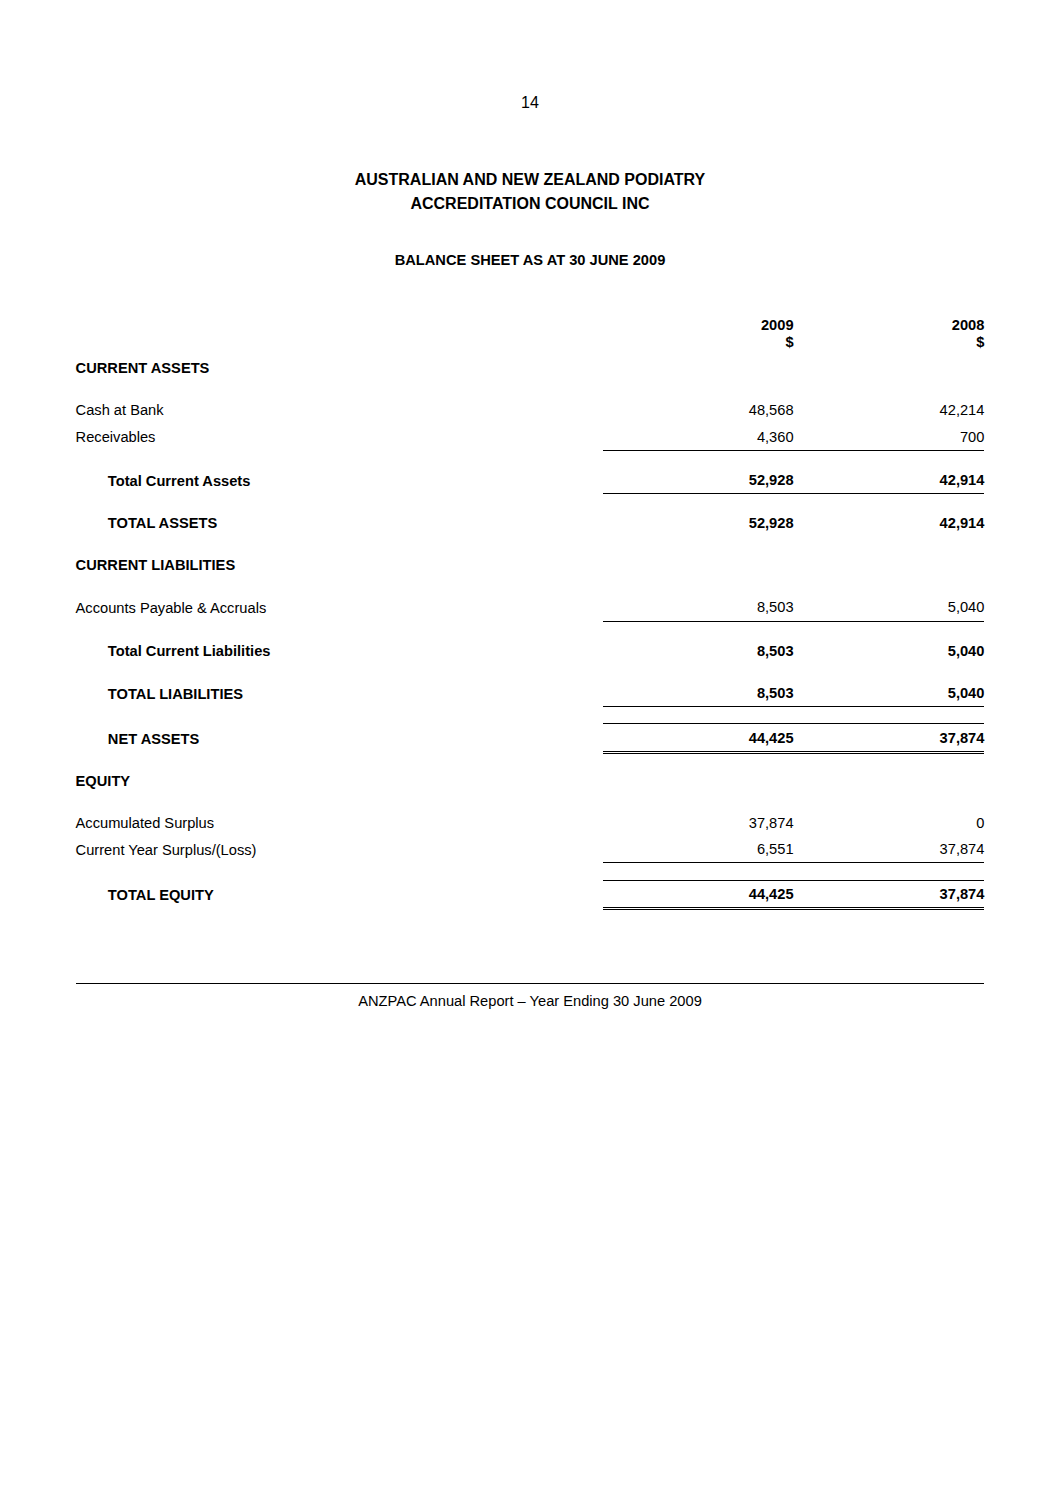14
Australian and New Zealand Podiatry
Accreditation Council Inc
Balance Sheet as at 30 June 2009
| | 2009 $ | 2008 $ |
| --- | --- | --- |
| Current Assets | | |
| Cash at Bank | 48,568 | 42,214 |
| Receivables | 4,360 | 700 |
| Total Current Assets | 52,928 | 42,914 |
| TOTAL ASSETS | 52,928 | 42,914 |
| Current Liabilities | | |
| Accounts Payable & Accruals | 8,503 | 5,040 |
| Total Current Liabilities | 8,503 | 5,040 |
| TOTAL LIABILITIES | 8,503 | 5,040 |
| NET ASSETS | 44,425 | 37,874 |
| Equity | | |
| Accumulated Surplus | 37,874 | 0 |
| Current Year Surplus/(Loss) | 6,551 | 37,874 |
| TOTAL EQUITY | 44,425 | 37,874 |
ANZPAC Annual Report – Year Ending 30 June 2009